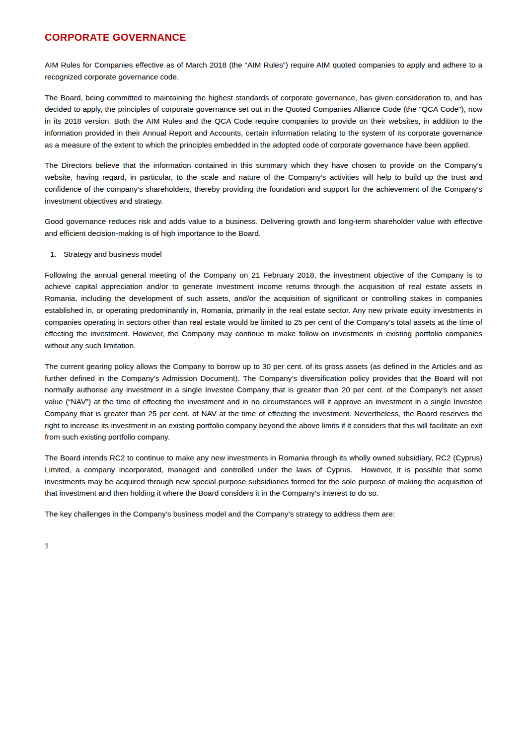CORPORATE GOVERNANCE
AIM Rules for Companies effective as of March 2018 (the “AIM Rules”) require AIM quoted companies to apply and adhere to a recognized corporate governance code.
The Board, being committed to maintaining the highest standards of corporate governance, has given consideration to, and has decided to apply, the principles of corporate governance set out in the Quoted Companies Alliance Code (the "QCA Code"), now in its 2018 version. Both the AIM Rules and the QCA Code require companies to provide on their websites, in addition to the information provided in their Annual Report and Accounts, certain information relating to the system of its corporate governance as a measure of the extent to which the principles embedded in the adopted code of corporate governance have been applied.
The Directors believe that the information contained in this summary which they have chosen to provide on the Company’s website, having regard, in particular, to the scale and nature of the Company’s activities will help to build up the trust and confidence of the company’s shareholders, thereby providing the foundation and support for the achievement of the Company’s investment objectives and strategy.
Good governance reduces risk and adds value to a business. Delivering growth and long-term shareholder value with effective and efficient decision-making is of high importance to the Board.
Strategy and business model
Following the annual general meeting of the Company on 21 February 2018, the investment objective of the Company is to achieve capital appreciation and/or to generate investment income returns through the acquisition of real estate assets in Romania, including the development of such assets, and/or the acquisition of significant or controlling stakes in companies established in, or operating predominantly in, Romania, primarily in the real estate sector. Any new private equity investments in companies operating in sectors other than real estate would be limited to 25 per cent of the Company’s total assets at the time of effecting the investment. However, the Company may continue to make follow-on investments in existing portfolio companies without any such limitation.
The current gearing policy allows the Company to borrow up to 30 per cent. of its gross assets (as defined in the Articles and as further defined in the Company’s Admission Document). The Company’s diversification policy provides that the Board will not normally authorise any investment in a single Investee Company that is greater than 20 per cent. of the Company’s net asset value (“NAV”) at the time of effecting the investment and in no circumstances will it approve an investment in a single Investee Company that is greater than 25 per cent. of NAV at the time of effecting the investment. Nevertheless, the Board reserves the right to increase its investment in an existing portfolio company beyond the above limits if it considers that this will facilitate an exit from such existing portfolio company.
The Board intends RC2 to continue to make any new investments in Romania through its wholly owned subsidiary, RC2 (Cyprus) Limited, a company incorporated, managed and controlled under the laws of Cyprus. However, it is possible that some investments may be acquired through new special-purpose subsidiaries formed for the sole purpose of making the acquisition of that investment and then holding it where the Board considers it in the Company’s interest to do so.
The key challenges in the Company’s business model and the Company’s strategy to address them are:
1